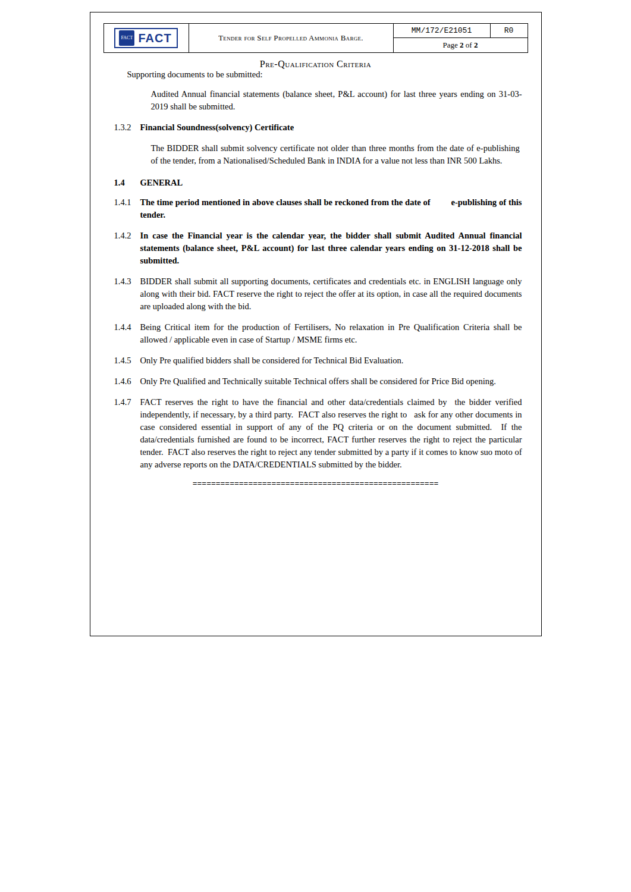| FACT FACT | Tender for Self Propelled Ammonia Barge. | MM/172/E21051 | R0 |
| Page 2 of 2 |
Pre-Qualification Criteria
Supporting documents to be submitted:
Audited Annual financial statements (balance sheet, P&L account) for last three years ending on 31-03-2019 shall be submitted.
1.3.2
Financial Soundness(solvency) Certificate
The BIDDER shall submit solvency certificate not older than three months from the date of e-publishing of the tender, from a Nationalised/Scheduled Bank in INDIA for a value not less than INR 500 Lakhs.
1.4
GENERAL
1.4.1
The time period mentioned in above clauses shall be reckoned from the date of e-publishing of this tender.
1.4.2
In case the Financial year is the calendar year, the bidder shall submit Audited Annual financial statements (balance sheet, P&L account) for last three calendar years ending on 31-12-2018 shall be submitted.
1.4.3
BIDDER shall submit all supporting documents, certificates and credentials etc. in ENGLISH language only along with their bid. FACT reserve the right to reject the offer at its option, in case all the required documents are uploaded along with the bid.
1.4.4
Being Critical item for the production of Fertilisers, No relaxation in Pre Qualification Criteria shall be allowed / applicable even in case of Startup / MSME firms etc.
1.4.5
Only Pre qualified bidders shall be considered for Technical Bid Evaluation.
1.4.6
Only Pre Qualified and Technically suitable Technical offers shall be considered for Price Bid opening.
1.4.7
FACT reserves the right to have the financial and other data/credentials claimed by the bidder verified independently, if necessary, by a third party. FACT also reserves the right to ask for any other documents in case considered essential in support of any of the PQ criteria or on the document submitted. If the data/credentials furnished are found to be incorrect, FACT further reserves the right to reject the particular tender. FACT also reserves the right to reject any tender submitted by a party if it comes to know suo moto of any adverse reports on the DATA/CREDENTIALS submitted by the bidder.
=====================================================